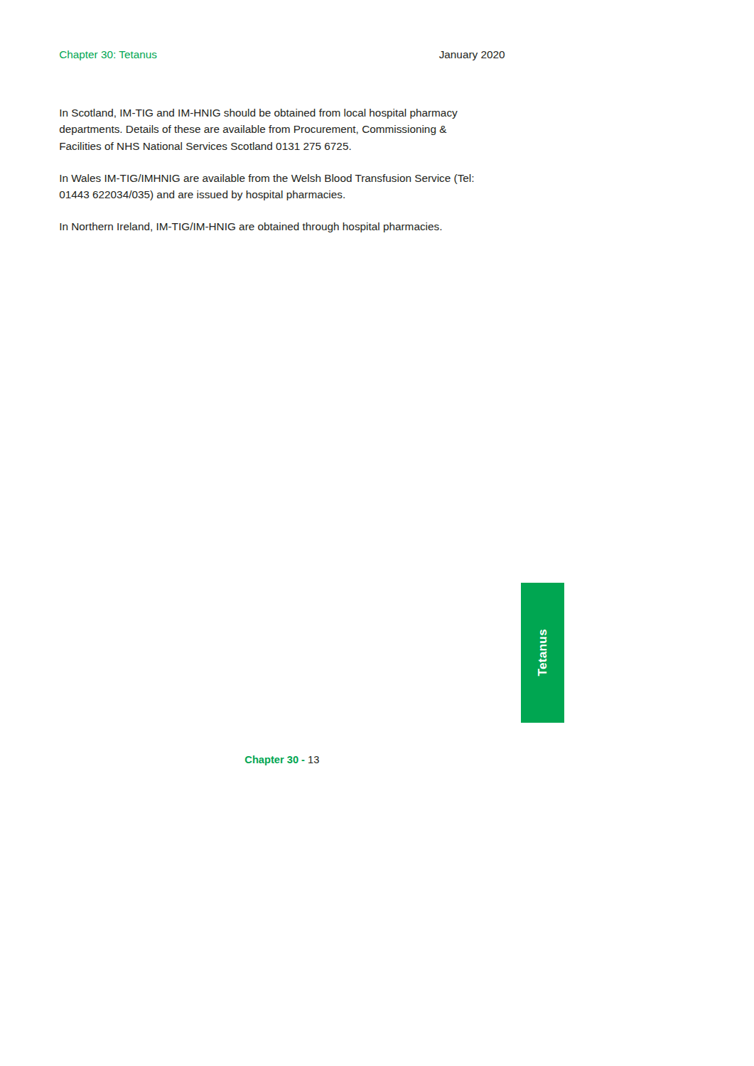Chapter 30: Tetanus
January 2020
In Scotland, IM-TIG and IM-HNIG should be obtained from local hospital pharmacy departments. Details of these are available from Procurement, Commissioning & Facilities of NHS National Services Scotland 0131 275 6725.
In Wales IM-TIG/IMHNIG are available from the Welsh Blood Transfusion Service (Tel: 01443 622034/035) and are issued by hospital pharmacies.
In Northern Ireland, IM-TIG/IM-HNIG are obtained through hospital pharmacies.
Tetanus
Chapter 30 - 13